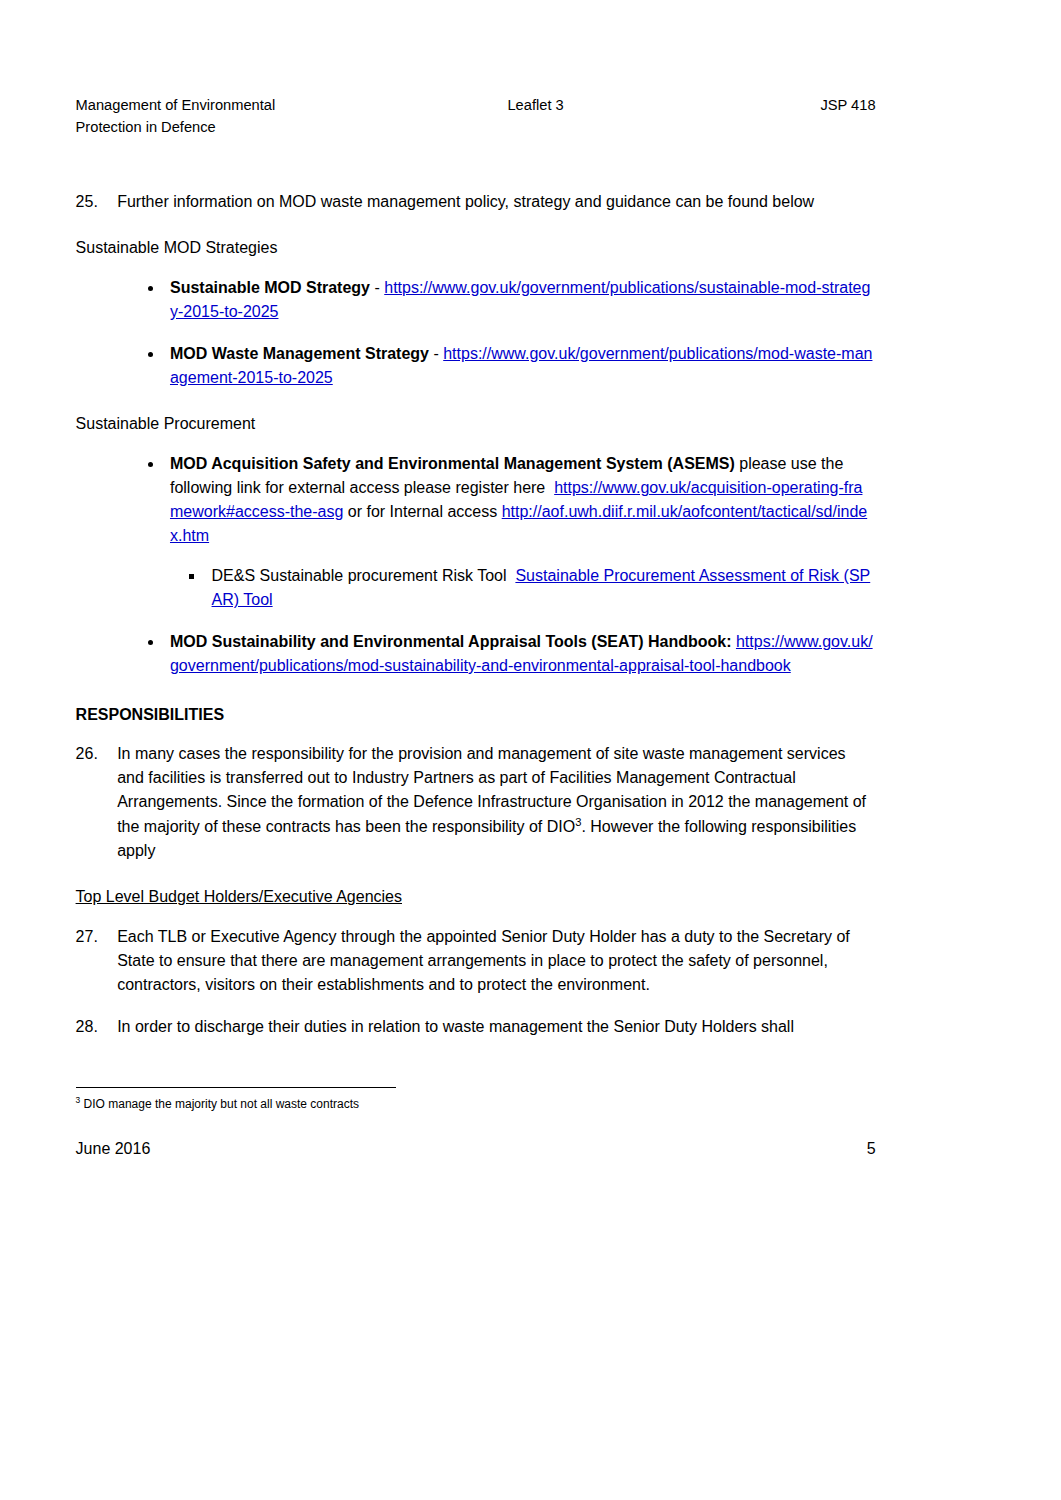Management of Environmental
Protection in Defence
Leaflet 3
JSP 418
Further information on MOD waste management policy, strategy and guidance can be found below
Sustainable MOD Strategies
Sustainable MOD Strategy - https://www.gov.uk/government/publications/sustainable-mod-strategy-2015-to-2025
MOD Waste Management Strategy - https://www.gov.uk/government/publications/mod-waste-management-2015-to-2025
Sustainable Procurement
MOD Acquisition Safety and Environmental Management System (ASEMS) please use the following link for external access please register here https://www.gov.uk/acquisition-operating-framework#access-the-asg or for Internal access http://aof.uwh.diif.r.mil.uk/aofcontent/tactical/sd/index.htm
DE&S Sustainable procurement Risk Tool Sustainable Procurement Assessment of Risk (SPAR) Tool
MOD Sustainability and Environmental Appraisal Tools (SEAT) Handbook: https://www.gov.uk/government/publications/mod-sustainability-and-environmental-appraisal-tool-handbook
RESPONSIBILITIES
In many cases the responsibility for the provision and management of site waste management services and facilities is transferred out to Industry Partners as part of Facilities Management Contractual Arrangements. Since the formation of the Defence Infrastructure Organisation in 2012 the management of the majority of these contracts has been the responsibility of DIO3. However the following responsibilities apply
Top Level Budget Holders/Executive Agencies
Each TLB or Executive Agency through the appointed Senior Duty Holder has a duty to the Secretary of State to ensure that there are management arrangements in place to protect the safety of personnel, contractors, visitors on their establishments and to protect the environment.
In order to discharge their duties in relation to waste management the Senior Duty Holders shall
3 DIO manage the majority but not all waste contracts
June 2016 5